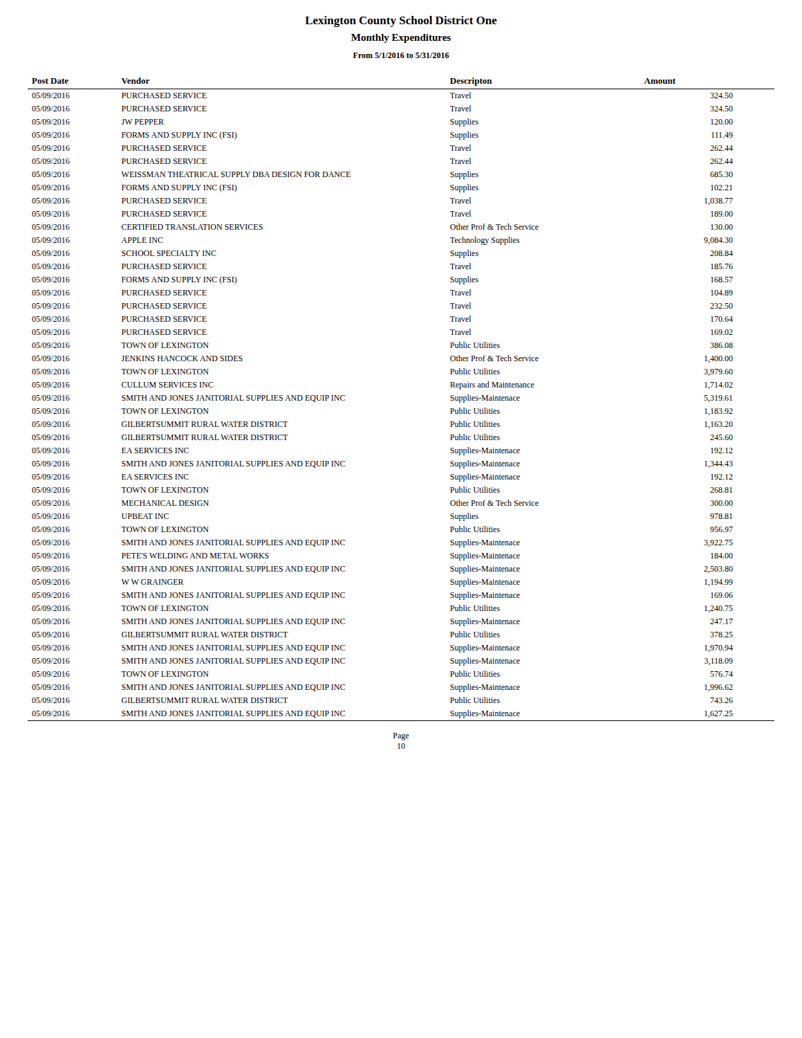Lexington County School District One
Monthly Expenditures
From 5/1/2016 to 5/31/2016
| Post Date | Vendor | Descripton | Amount |
| --- | --- | --- | --- |
| 05/09/2016 | PURCHASED SERVICE | Travel | 324.50 |
| 05/09/2016 | PURCHASED SERVICE | Travel | 324.50 |
| 05/09/2016 | JW PEPPER | Supplies | 120.00 |
| 05/09/2016 | FORMS AND SUPPLY INC (FSI) | Supplies | 111.49 |
| 05/09/2016 | PURCHASED SERVICE | Travel | 262.44 |
| 05/09/2016 | PURCHASED SERVICE | Travel | 262.44 |
| 05/09/2016 | WEISSMAN THEATRICAL SUPPLY DBA DESIGN FOR DANCE | Supplies | 685.30 |
| 05/09/2016 | FORMS AND SUPPLY INC (FSI) | Supplies | 102.21 |
| 05/09/2016 | PURCHASED SERVICE | Travel | 1,038.77 |
| 05/09/2016 | PURCHASED SERVICE | Travel | 189.00 |
| 05/09/2016 | CERTIFIED TRANSLATION SERVICES | Other Prof & Tech Service | 130.00 |
| 05/09/2016 | APPLE INC | Technology Supplies | 9,084.30 |
| 05/09/2016 | SCHOOL SPECIALTY INC | Supplies | 208.84 |
| 05/09/2016 | PURCHASED SERVICE | Travel | 185.76 |
| 05/09/2016 | FORMS AND SUPPLY INC (FSI) | Supplies | 168.57 |
| 05/09/2016 | PURCHASED SERVICE | Travel | 104.89 |
| 05/09/2016 | PURCHASED SERVICE | Travel | 232.50 |
| 05/09/2016 | PURCHASED SERVICE | Travel | 170.64 |
| 05/09/2016 | PURCHASED SERVICE | Travel | 169.02 |
| 05/09/2016 | TOWN OF LEXINGTON | Public Utilities | 386.08 |
| 05/09/2016 | JENKINS HANCOCK AND SIDES | Other Prof & Tech Service | 1,400.00 |
| 05/09/2016 | TOWN OF LEXINGTON | Public Utilities | 3,979.60 |
| 05/09/2016 | CULLUM SERVICES INC | Repairs and Maintenance | 1,714.02 |
| 05/09/2016 | SMITH AND JONES JANITORIAL SUPPLIES AND EQUIP INC | Supplies-Maintenace | 5,319.61 |
| 05/09/2016 | TOWN OF LEXINGTON | Public Utilities | 1,183.92 |
| 05/09/2016 | GILBERTSUMMIT RURAL WATER DISTRICT | Public Utilities | 1,163.20 |
| 05/09/2016 | GILBERTSUMMIT RURAL WATER DISTRICT | Public Utilities | 245.60 |
| 05/09/2016 | EA SERVICES INC | Supplies-Maintenace | 192.12 |
| 05/09/2016 | SMITH AND JONES JANITORIAL SUPPLIES AND EQUIP INC | Supplies-Maintenace | 1,344.43 |
| 05/09/2016 | EA SERVICES INC | Supplies-Maintenace | 192.12 |
| 05/09/2016 | TOWN OF LEXINGTON | Public Utilities | 268.81 |
| 05/09/2016 | MECHANICAL DESIGN | Other Prof & Tech Service | 300.00 |
| 05/09/2016 | UPBEAT INC | Supplies | 978.81 |
| 05/09/2016 | TOWN OF LEXINGTON | Public Utilities | 956.97 |
| 05/09/2016 | SMITH AND JONES JANITORIAL SUPPLIES AND EQUIP INC | Supplies-Maintenace | 3,922.75 |
| 05/09/2016 | PETE'S WELDING AND METAL WORKS | Supplies-Maintenace | 184.00 |
| 05/09/2016 | SMITH AND JONES JANITORIAL SUPPLIES AND EQUIP INC | Supplies-Maintenace | 2,503.80 |
| 05/09/2016 | W W GRAINGER | Supplies-Maintenace | 1,194.99 |
| 05/09/2016 | SMITH AND JONES JANITORIAL SUPPLIES AND EQUIP INC | Supplies-Maintenace | 169.06 |
| 05/09/2016 | TOWN OF LEXINGTON | Public Utilities | 1,240.75 |
| 05/09/2016 | SMITH AND JONES JANITORIAL SUPPLIES AND EQUIP INC | Supplies-Maintenace | 247.17 |
| 05/09/2016 | GILBERTSUMMIT RURAL WATER DISTRICT | Public Utilities | 378.25 |
| 05/09/2016 | SMITH AND JONES JANITORIAL SUPPLIES AND EQUIP INC | Supplies-Maintenace | 1,970.94 |
| 05/09/2016 | SMITH AND JONES JANITORIAL SUPPLIES AND EQUIP INC | Supplies-Maintenace | 3,118.09 |
| 05/09/2016 | TOWN OF LEXINGTON | Public Utilities | 576.74 |
| 05/09/2016 | SMITH AND JONES JANITORIAL SUPPLIES AND EQUIP INC | Supplies-Maintenace | 1,996.62 |
| 05/09/2016 | GILBERTSUMMIT RURAL WATER DISTRICT | Public Utilities | 743.26 |
| 05/09/2016 | SMITH AND JONES JANITORIAL SUPPLIES AND EQUIP INC | Supplies-Maintenace | 1,627.25 |
Page
10